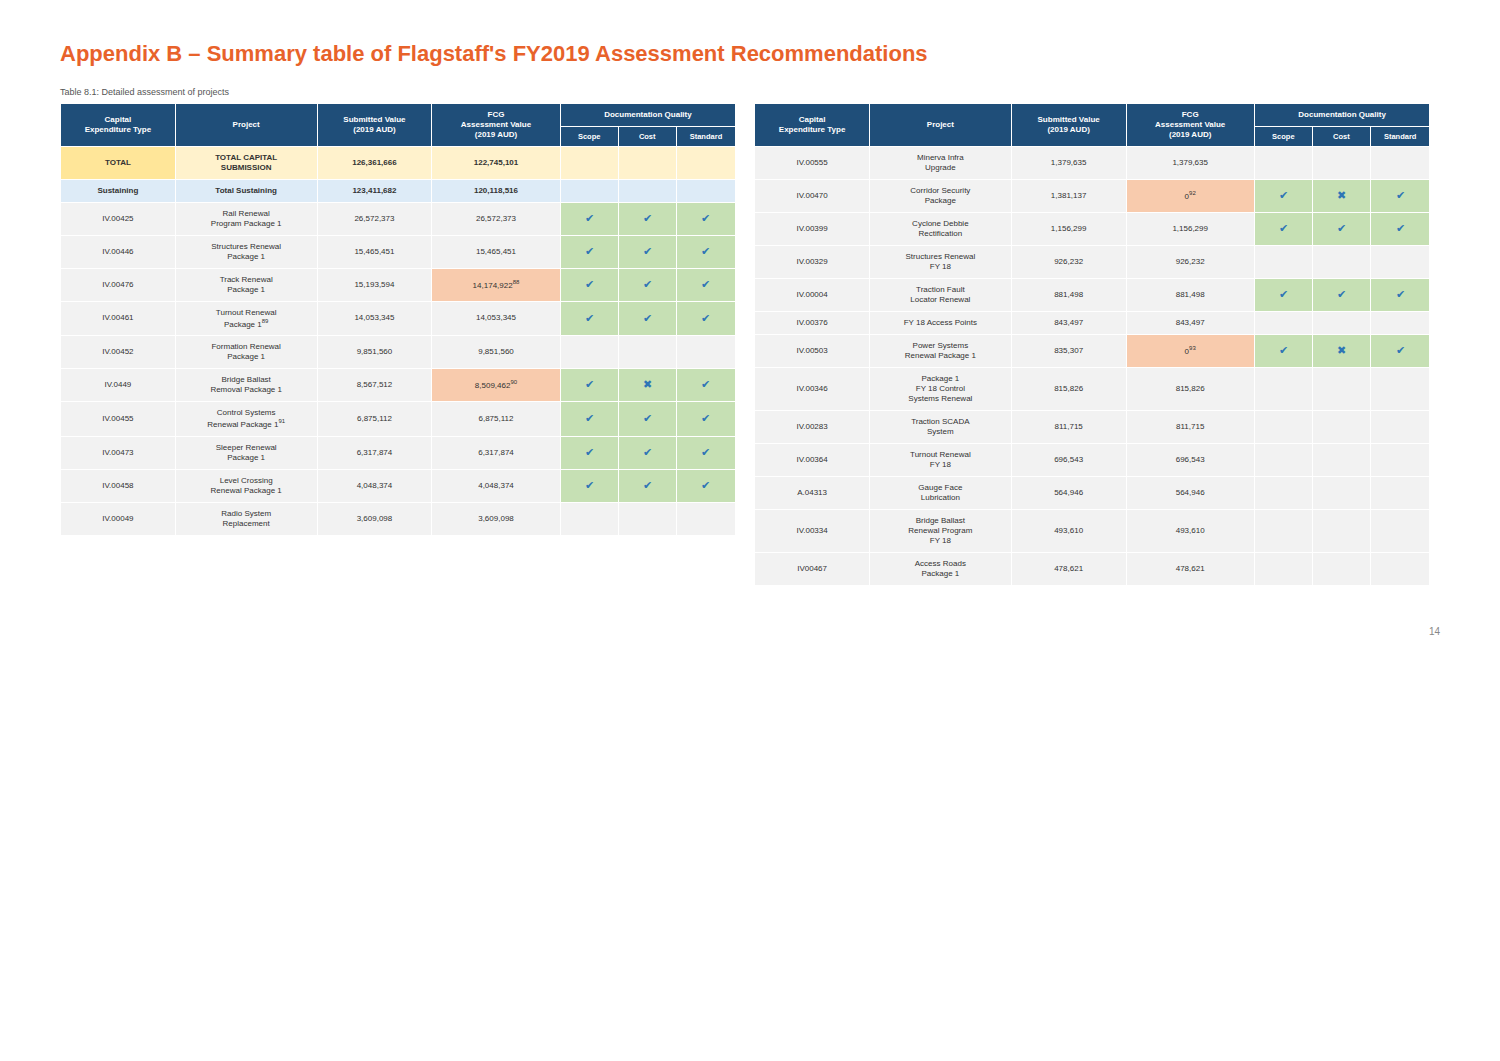Appendix B – Summary table of Flagstaff's FY2019 Assessment Recommendations
Table 8.1: Detailed assessment of projects
| Capital Expenditure Type | Project | Submitted Value (2019 AUD) | FCG Assessment Value (2019 AUD) | Documentation Quality |
| --- | --- | --- | --- | --- |
| Scope | Cost | Standard |
| TOTAL | TOTAL CAPITAL SUBMISSION | 126,361,666 | 122,745,101 | | | |
| Sustaining | Total Sustaining | 123,411,682 | 120,118,516 | | | |
| IV.00425 | Rail Renewal Program Package 1 | 26,572,373 | 26,572,373 | | | |
| IV.00446 | Structures Renewal Package 1 | 15,465,451 | 15,465,451 | | | |
| IV.00476 | Track Renewal Package 1 | 15,193,594 | 14,174,922 88 | | | |
| IV.00461 | Turnout Renewal Package 1 89 | 14,053,345 | 14,053,345 | | | |
| IV.00452 | Formation Renewal Package 1 | 9,851,560 | 9,851,560 | | | |
| IV.0449 | Bridge Ballast Removal Package 1 | 8,567,512 | 8,509,462 90 | | | |
| IV.00455 | Control Systems Renewal Package 1 91 | 6,875,112 | 6,875,112 | | | |
| IV.00473 | Sleeper Renewal Package 1 | 6,317,874 | 6,317,874 | | | |
| IV.00458 | Level Crossing Renewal Package 1 | 4,048,374 | 4,048,374 | | | |
| IV.00049 | Radio System Replacement | 3,609,098 | 3,609,098 | | | |
| Capital Expenditure Type | Project | Submitted Value (2019 AUD) | FCG Assessment Value (2019 AUD) | Documentation Quality |
| --- | --- | --- | --- | --- |
| Scope | Cost | Standard |
| IV.00555 | Minerva Infra Upgrade | 1,379,635 | 1,379,635 | | | |
| IV.00470 | Corridor Security Package | 1,381,137 | 0 92 | | | |
| IV.00399 | Cyclone Debbie Rectification | 1,156,299 | 1,156,299 | | | |
| IV.00329 | Structures Renewal FY 18 | 926,232 | 926,232 | | | |
| IV.00004 | Traction Fault Locator Renewal | 881,498 | 881,498 | | | |
| IV.00376 | FY 18 Access Points | 843,497 | 843,497 | | | |
| IV.00503 | Power Systems Renewal Package 1 | 835,307 | 0 93 | | | |
| IV.00346 | Package 1 FY 18 Control Systems Renewal | 815,826 | 815,826 | | | |
| IV.00283 | Traction SCADA System | 811,715 | 811,715 | | | |
| IV.00364 | Turnout Renewal FY 18 | 696,543 | 696,543 | | | |
| A.04313 | Gauge Face Lubrication | 564,946 | 564,946 | | | |
| IV.00334 | Bridge Ballast Renewal Program FY 18 | 493,610 | 493,610 | | | |
| IV00467 | Access Roads Package 1 | 478,621 | 478,621 | | | |
14